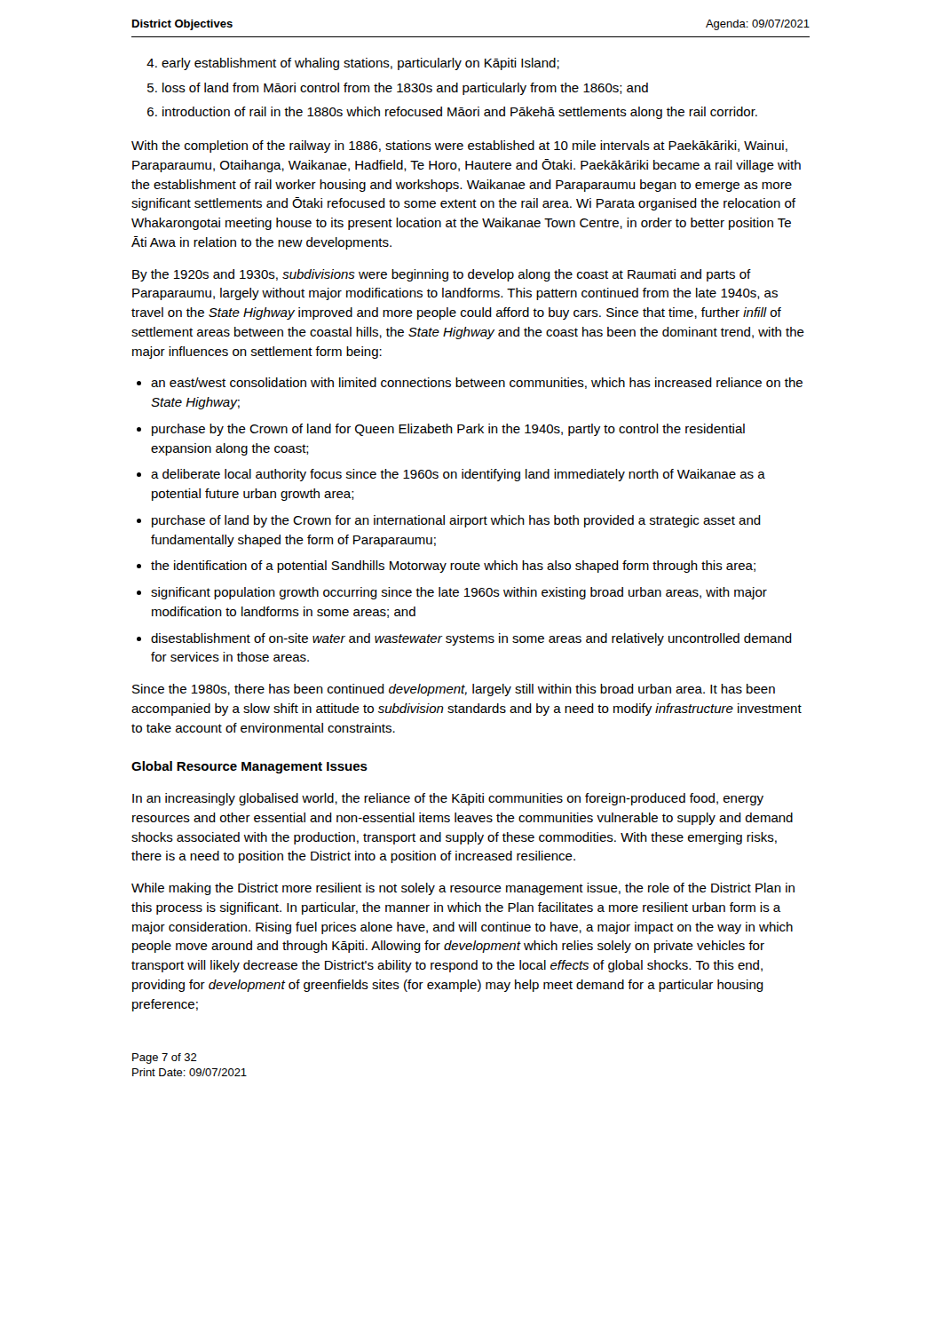District Objectives Agenda: 09/07/2021
early establishment of whaling stations, particularly on Kāpiti Island;
loss of land from Māori control from the 1830s and particularly from the 1860s; and
introduction of rail in the 1880s which refocused Māori and Pākehā settlements along the rail corridor.
With the completion of the railway in 1886, stations were established at 10 mile intervals at Paekākāriki, Wainui, Paraparaumu, Otaihanga, Waikanae, Hadfield, Te Horo, Hautere and Ōtaki. Paekākāriki became a rail village with the establishment of rail worker housing and workshops. Waikanae and Paraparaumu began to emerge as more significant settlements and Ōtaki refocused to some extent on the rail area. Wi Parata organised the relocation of Whakarongotai meeting house to its present location at the Waikanae Town Centre, in order to better position Te Āti Awa in relation to the new developments.
By the 1920s and 1930s, subdivisions were beginning to develop along the coast at Raumati and parts of Paraparaumu, largely without major modifications to landforms. This pattern continued from the late 1940s, as travel on the State Highway improved and more people could afford to buy cars. Since that time, further infill of settlement areas between the coastal hills, the State Highway and the coast has been the dominant trend, with the major influences on settlement form being:
an east/west consolidation with limited connections between communities, which has increased reliance on the State Highway;
purchase by the Crown of land for Queen Elizabeth Park in the 1940s, partly to control the residential expansion along the coast;
a deliberate local authority focus since the 1960s on identifying land immediately north of Waikanae as a potential future urban growth area;
purchase of land by the Crown for an international airport which has both provided a strategic asset and fundamentally shaped the form of Paraparaumu;
the identification of a potential Sandhills Motorway route which has also shaped form through this area;
significant population growth occurring since the late 1960s within existing broad urban areas, with major modification to landforms in some areas; and
disestablishment of on-site water and wastewater systems in some areas and relatively uncontrolled demand for services in those areas.
Since the 1980s, there has been continued development, largely still within this broad urban area. It has been accompanied by a slow shift in attitude to subdivision standards and by a need to modify infrastructure investment to take account of environmental constraints.
Global Resource Management Issues
In an increasingly globalised world, the reliance of the Kāpiti communities on foreign-produced food, energy resources and other essential and non-essential items leaves the communities vulnerable to supply and demand shocks associated with the production, transport and supply of these commodities. With these emerging risks, there is a need to position the District into a position of increased resilience.
While making the District more resilient is not solely a resource management issue, the role of the District Plan in this process is significant. In particular, the manner in which the Plan facilitates a more resilient urban form is a major consideration. Rising fuel prices alone have, and will continue to have, a major impact on the way in which people move around and through Kāpiti. Allowing for development which relies solely on private vehicles for transport will likely decrease the District's ability to respond to the local effects of global shocks. To this end, providing for development of greenfields sites (for example) may help meet demand for a particular housing preference;
Page 7 of 32
Print Date: 09/07/2021